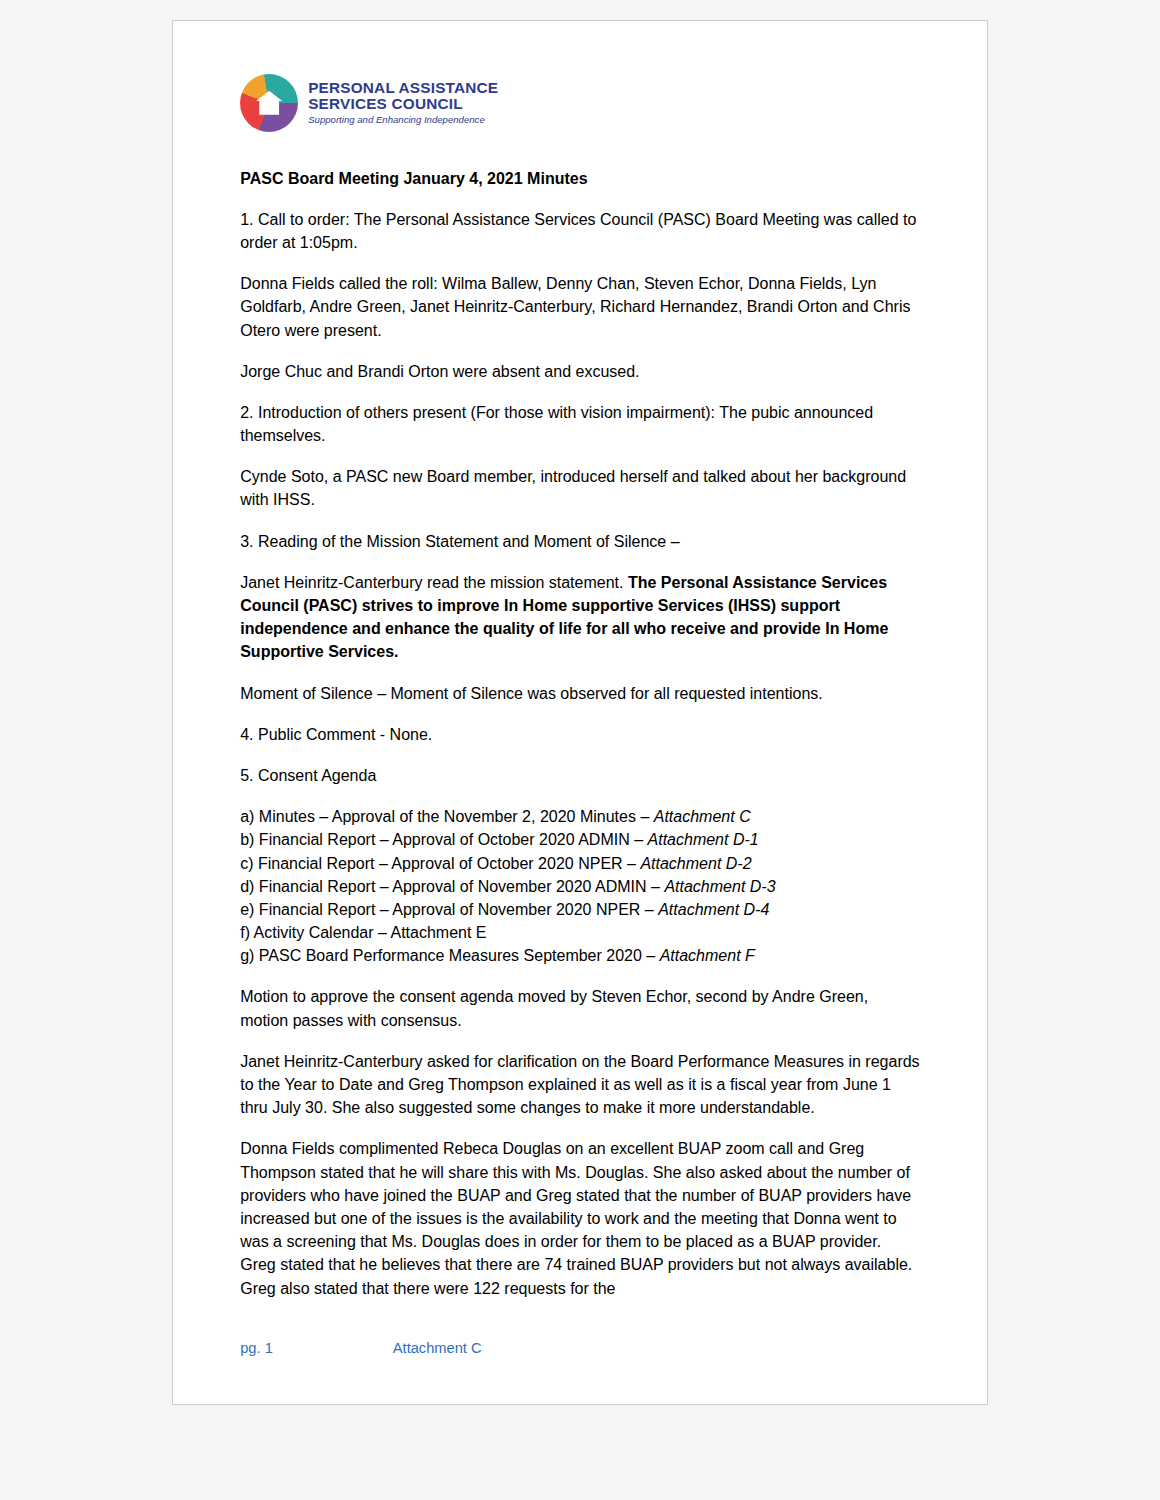PERSONAL ASSISTANCE
SERVICES COUNCIL
Supporting and Enhancing Independence
PASC Board Meeting January 4, 2021 Minutes
1. Call to order: The Personal Assistance Services Council (PASC) Board Meeting was called to order at 1:05pm.
Donna Fields called the roll: Wilma Ballew, Denny Chan, Steven Echor, Donna Fields, Lyn Goldfarb, Andre Green, Janet Heinritz-Canterbury, Richard Hernandez, Brandi Orton and Chris Otero were present.
Jorge Chuc and Brandi Orton were absent and excused.
2. Introduction of others present (For those with vision impairment): The pubic announced themselves.
Cynde Soto, a PASC new Board member, introduced herself and talked about her background with IHSS.
3. Reading of the Mission Statement and Moment of Silence –
Janet Heinritz-Canterbury read the mission statement. The Personal Assistance Services Council (PASC) strives to improve In Home supportive Services (IHSS) support independence and enhance the quality of life for all who receive and provide In Home Supportive Services.
Moment of Silence – Moment of Silence was observed for all requested intentions.
4. Public Comment - None.
5. Consent Agenda
a) Minutes – Approval of the November 2, 2020 Minutes – Attachment C
b) Financial Report – Approval of October 2020 ADMIN – Attachment D-1
c) Financial Report – Approval of October 2020 NPER – Attachment D-2
d) Financial Report – Approval of November 2020 ADMIN – Attachment D-3
e) Financial Report – Approval of November 2020 NPER – Attachment D-4
f) Activity Calendar – Attachment E
g) PASC Board Performance Measures September 2020 – Attachment F
Motion to approve the consent agenda moved by Steven Echor, second by Andre Green, motion passes with consensus.
Janet Heinritz-Canterbury asked for clarification on the Board Performance Measures in regards to the Year to Date and Greg Thompson explained it as well as it is a fiscal year from June 1 thru July 30. She also suggested some changes to make it more understandable.
Donna Fields complimented Rebeca Douglas on an excellent BUAP zoom call and Greg Thompson stated that he will share this with Ms. Douglas. She also asked about the number of providers who have joined the BUAP and Greg stated that the number of BUAP providers have increased but one of the issues is the availability to work and the meeting that Donna went to was a screening that Ms. Douglas does in order for them to be placed as a BUAP provider. Greg stated that he believes that there are 74 trained BUAP providers but not always available. Greg also stated that there were 122 requests for the
pg. 1
Attachment C